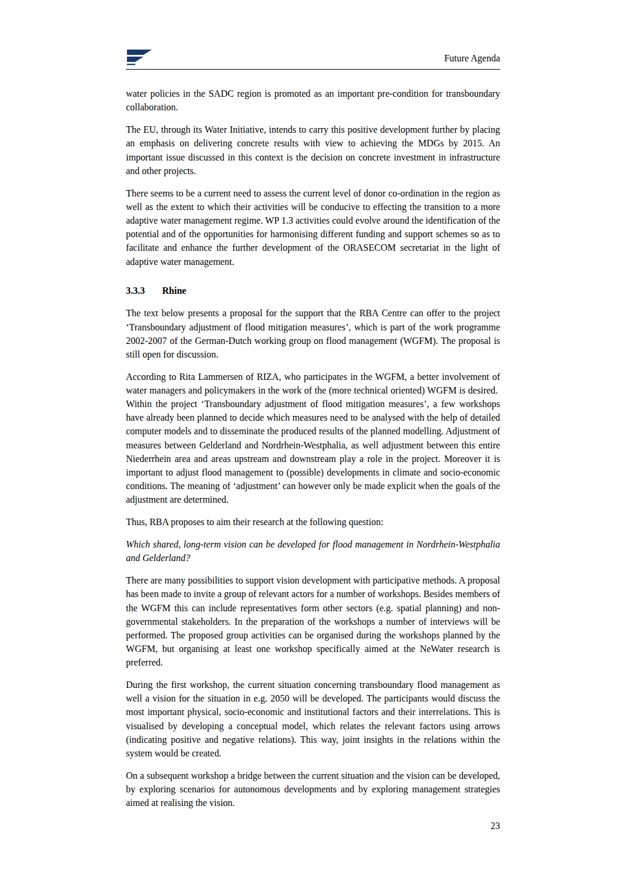Future Agenda
water policies in the SADC region is promoted as an important pre-condition for transboundary collaboration.
The EU, through its Water Initiative, intends to carry this positive development further by placing an emphasis on delivering concrete results with view to achieving the MDGs by 2015. An important issue discussed in this context is the decision on concrete investment in infrastructure and other projects.
There seems to be a current need to assess the current level of donor co-ordination in the region as well as the extent to which their activities will be conducive to effecting the transition to a more adaptive water management regime. WP 1.3 activities could evolve around the identification of the potential and of the opportunities for harmonising different funding and support schemes so as to facilitate and enhance the further development of the ORASECOM secretariat in the light of adaptive water management.
3.3.3 Rhine
The text below presents a proposal for the support that the RBA Centre can offer to the project ‘Transboundary adjustment of flood mitigation measures’, which is part of the work programme 2002-2007 of the German-Dutch working group on flood management (WGFM). The proposal is still open for discussion.
According to Rita Lammersen of RIZA, who participates in the WGFM, a better involvement of water managers and policymakers in the work of the (more technical oriented) WGFM is desired. Within the project ‘Transboundary adjustment of flood mitigation measures’, a few workshops have already been planned to decide which measures need to be analysed with the help of detailed computer models and to disseminate the produced results of the planned modelling. Adjustment of measures between Gelderland and Nordrhein-Westphalia, as well adjustment between this entire Niederrhein area and areas upstream and downstream play a role in the project. Moreover it is important to adjust flood management to (possible) developments in climate and socio-economic conditions. The meaning of ‘adjustment’ can however only be made explicit when the goals of the adjustment are determined.
Thus, RBA proposes to aim their research at the following question:
Which shared, long-term vision can be developed for flood management in Nordrhein-Westphalia and Gelderland?
There are many possibilities to support vision development with participative methods. A proposal has been made to invite a group of relevant actors for a number of workshops. Besides members of the WGFM this can include representatives form other sectors (e.g. spatial planning) and non-governmental stakeholders. In the preparation of the workshops a number of interviews will be performed. The proposed group activities can be organised during the workshops planned by the WGFM, but organising at least one workshop specifically aimed at the NeWater research is preferred.
During the first workshop, the current situation concerning transboundary flood management as well a vision for the situation in e.g. 2050 will be developed. The participants would discuss the most important physical, socio-economic and institutional factors and their interrelations. This is visualised by developing a conceptual model, which relates the relevant factors using arrows (indicating positive and negative relations). This way, joint insights in the relations within the system would be created.
On a subsequent workshop a bridge between the current situation and the vision can be developed, by exploring scenarios for autonomous developments and by exploring management strategies aimed at realising the vision.
23